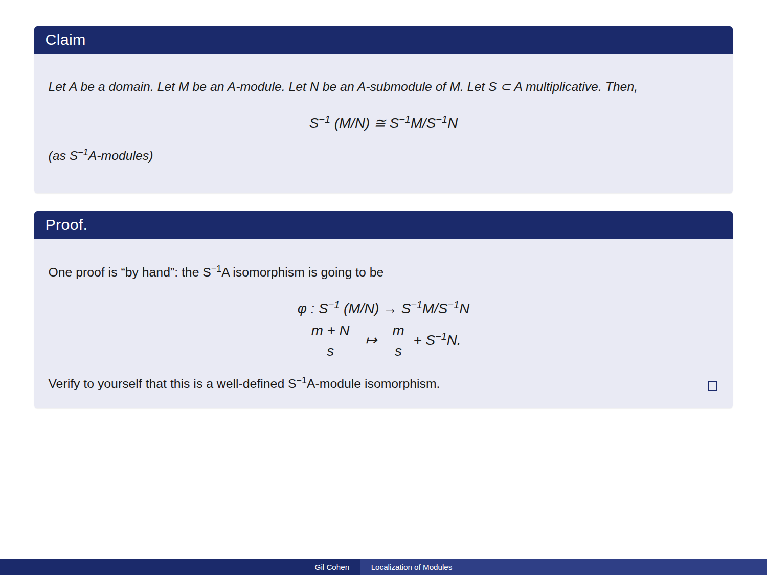Claim
Let A be a domain. Let M be an A-module. Let N be an A-submodule of M. Let S ⊂ A multiplicative. Then,
S−1 (M/N) ≅ S−1M/S−1N
(as S−1A-modules)
Proof.
One proof is “by hand”: the S−1A isomorphism is going to be
φ : S−1 (M/N) → S−1M/S−1N
m + N s ↦ m s + S−1N.
Verify to yourself that this is a well-defined S−1A-module isomorphism.
Gil Cohen
Localization of Modules